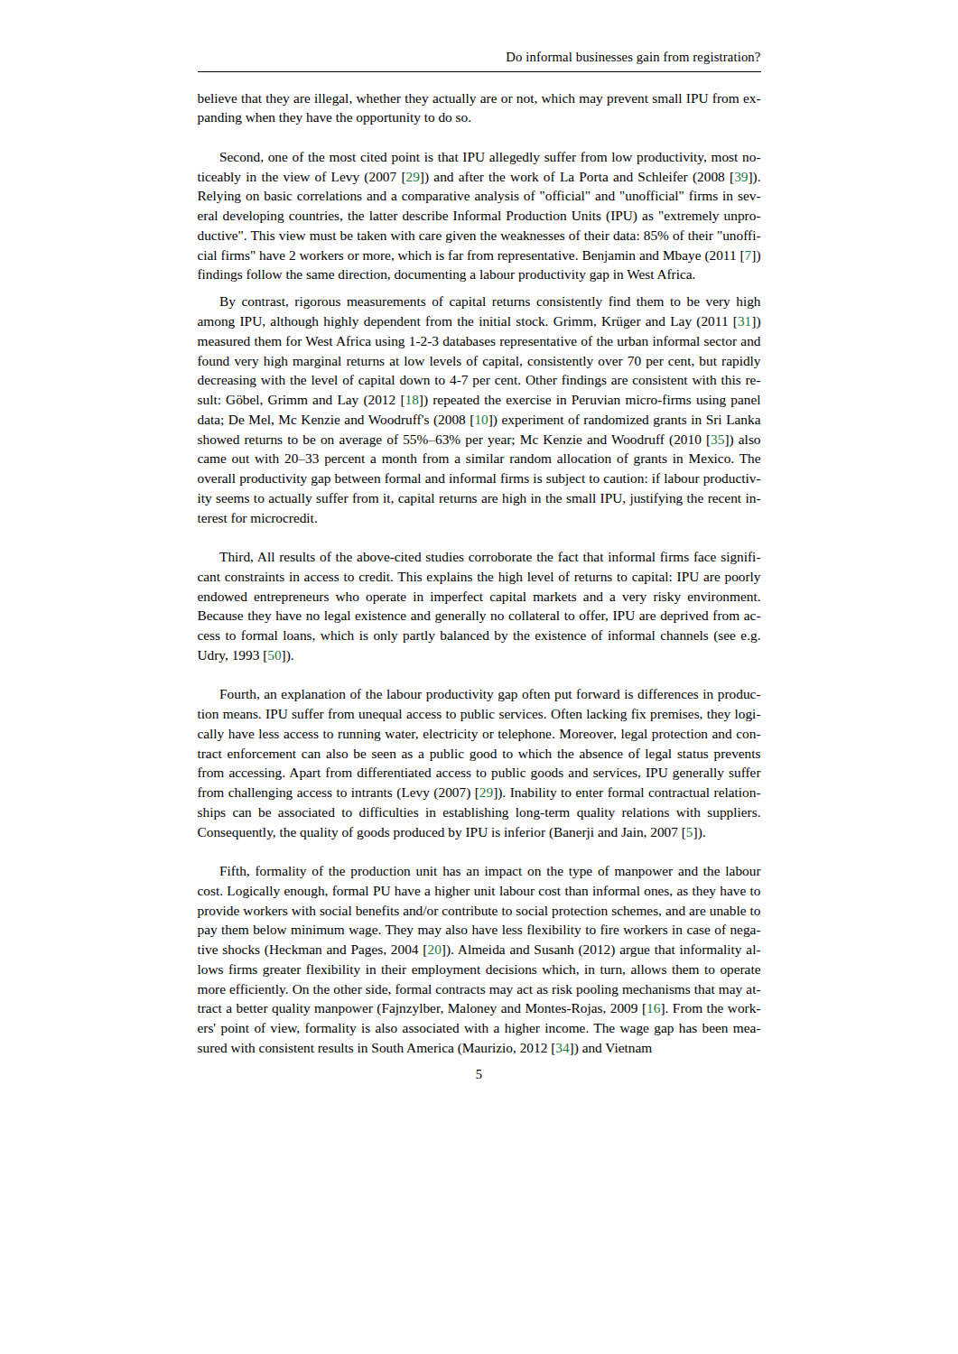Do informal businesses gain from registration?
believe that they are illegal, whether they actually are or not, which may prevent small IPU from expanding when they have the opportunity to do so.
Second, one of the most cited point is that IPU allegedly suffer from low productivity, most noticeably in the view of Levy (2007 [29]) and after the work of La Porta and Schleifer (2008 [39]). Relying on basic correlations and a comparative analysis of "official" and "unofficial" firms in several developing countries, the latter describe Informal Production Units (IPU) as "extremely unproductive". This view must be taken with care given the weaknesses of their data: 85% of their "unofficial firms" have 2 workers or more, which is far from representative. Benjamin and Mbaye (2011 [7]) findings follow the same direction, documenting a labour productivity gap in West Africa.
By contrast, rigorous measurements of capital returns consistently find them to be very high among IPU, although highly dependent from the initial stock. Grimm, Krüger and Lay (2011 [31]) measured them for West Africa using 1-2-3 databases representative of the urban informal sector and found very high marginal returns at low levels of capital, consistently over 70 per cent, but rapidly decreasing with the level of capital down to 4-7 per cent. Other findings are consistent with this result: Göbel, Grimm and Lay (2012 [18]) repeated the exercise in Peruvian micro-firms using panel data; De Mel, Mc Kenzie and Woodruff's (2008 [10]) experiment of randomized grants in Sri Lanka showed returns to be on average of 55%–63% per year; Mc Kenzie and Woodruff (2010 [35]) also came out with 20–33 percent a month from a similar random allocation of grants in Mexico. The overall productivity gap between formal and informal firms is subject to caution: if labour productivity seems to actually suffer from it, capital returns are high in the small IPU, justifying the recent interest for microcredit.
Third, All results of the above-cited studies corroborate the fact that informal firms face significant constraints in access to credit. This explains the high level of returns to capital: IPU are poorly endowed entrepreneurs who operate in imperfect capital markets and a very risky environment. Because they have no legal existence and generally no collateral to offer, IPU are deprived from access to formal loans, which is only partly balanced by the existence of informal channels (see e.g. Udry, 1993 [50]).
Fourth, an explanation of the labour productivity gap often put forward is differences in production means. IPU suffer from unequal access to public services. Often lacking fix premises, they logically have less access to running water, electricity or telephone. Moreover, legal protection and contract enforcement can also be seen as a public good to which the absence of legal status prevents from accessing. Apart from differentiated access to public goods and services, IPU generally suffer from challenging access to intrants (Levy (2007) [29]). Inability to enter formal contractual relationships can be associated to difficulties in establishing long-term quality relations with suppliers. Consequently, the quality of goods produced by IPU is inferior (Banerji and Jain, 2007 [5]).
Fifth, formality of the production unit has an impact on the type of manpower and the labour cost. Logically enough, formal PU have a higher unit labour cost than informal ones, as they have to provide workers with social benefits and/or contribute to social protection schemes, and are unable to pay them below minimum wage. They may also have less flexibility to fire workers in case of negative shocks (Heckman and Pages, 2004 [20]). Almeida and Susanh (2012) argue that informality allows firms greater flexibility in their employment decisions which, in turn, allows them to operate more efficiently. On the other side, formal contracts may act as risk pooling mechanisms that may attract a better quality manpower (Fajnzylber, Maloney and Montes-Rojas, 2009 [16]. From the workers' point of view, formality is also associated with a higher income. The wage gap has been measured with consistent results in South America (Maurizio, 2012 [34]) and Vietnam
5